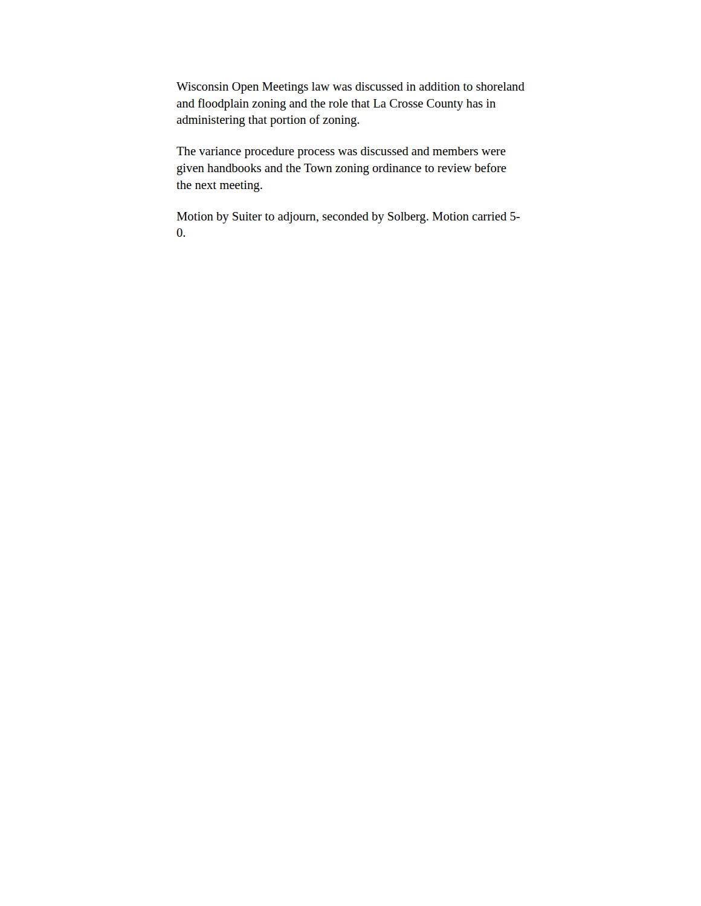Wisconsin Open Meetings law was discussed in addition to shoreland and floodplain zoning and the role that La Crosse County has in administering that portion of zoning.
The variance procedure process was discussed and members were given handbooks and the Town zoning ordinance to review before the next meeting.
Motion by Suiter to adjourn, seconded by Solberg. Motion carried 5-0.